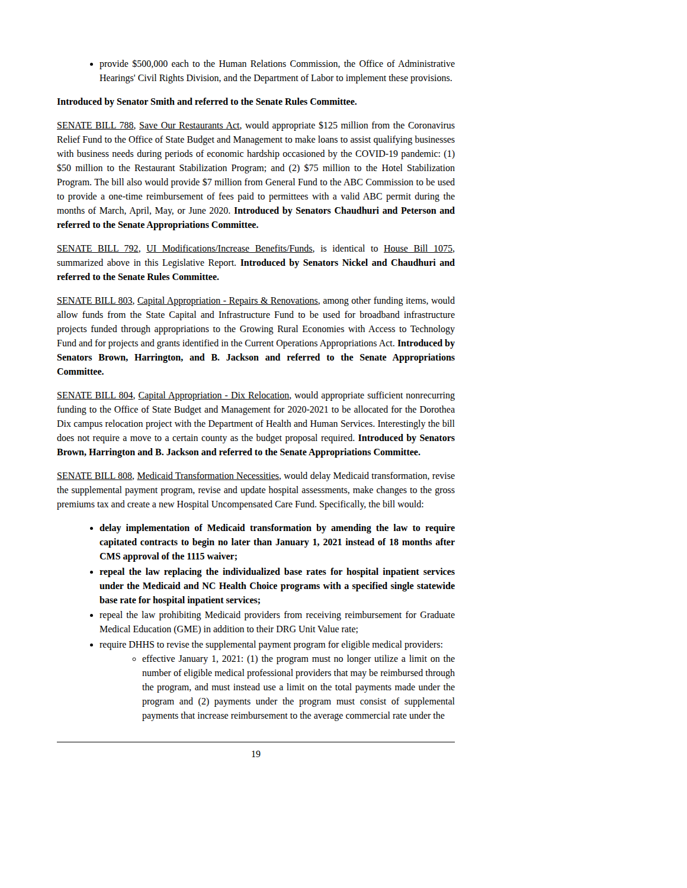provide $500,000 each to the Human Relations Commission, the Office of Administrative Hearings' Civil Rights Division, and the Department of Labor to implement these provisions.
Introduced by Senator Smith and referred to the Senate Rules Committee.
SENATE BILL 788, Save Our Restaurants Act, would appropriate $125 million from the Coronavirus Relief Fund to the Office of State Budget and Management to make loans to assist qualifying businesses with business needs during periods of economic hardship occasioned by the COVID-19 pandemic: (1) $50 million to the Restaurant Stabilization Program; and (2) $75 million to the Hotel Stabilization Program. The bill also would provide $7 million from General Fund to the ABC Commission to be used to provide a one-time reimbursement of fees paid to permittees with a valid ABC permit during the months of March, April, May, or June 2020. Introduced by Senators Chaudhuri and Peterson and referred to the Senate Appropriations Committee.
SENATE BILL 792, UI Modifications/Increase Benefits/Funds, is identical to House Bill 1075, summarized above in this Legislative Report. Introduced by Senators Nickel and Chaudhuri and referred to the Senate Rules Committee.
SENATE BILL 803, Capital Appropriation - Repairs & Renovations, among other funding items, would allow funds from the State Capital and Infrastructure Fund to be used for broadband infrastructure projects funded through appropriations to the Growing Rural Economies with Access to Technology Fund and for projects and grants identified in the Current Operations Appropriations Act. Introduced by Senators Brown, Harrington, and B. Jackson and referred to the Senate Appropriations Committee.
SENATE BILL 804, Capital Appropriation - Dix Relocation, would appropriate sufficient nonrecurring funding to the Office of State Budget and Management for 2020-2021 to be allocated for the Dorothea Dix campus relocation project with the Department of Health and Human Services. Interestingly the bill does not require a move to a certain county as the budget proposal required. Introduced by Senators Brown, Harrington and B. Jackson and referred to the Senate Appropriations Committee.
SENATE BILL 808, Medicaid Transformation Necessities, would delay Medicaid transformation, revise the supplemental payment program, revise and update hospital assessments, make changes to the gross premiums tax and create a new Hospital Uncompensated Care Fund. Specifically, the bill would:
delay implementation of Medicaid transformation by amending the law to require capitated contracts to begin no later than January 1, 2021 instead of 18 months after CMS approval of the 1115 waiver;
repeal the law replacing the individualized base rates for hospital inpatient services under the Medicaid and NC Health Choice programs with a specified single statewide base rate for hospital inpatient services;
repeal the law prohibiting Medicaid providers from receiving reimbursement for Graduate Medical Education (GME) in addition to their DRG Unit Value rate;
require DHHS to revise the supplemental payment program for eligible medical providers:
effective January 1, 2021: (1) the program must no longer utilize a limit on the number of eligible medical professional providers that may be reimbursed through the program, and must instead use a limit on the total payments made under the program and (2) payments under the program must consist of supplemental payments that increase reimbursement to the average commercial rate under the
19